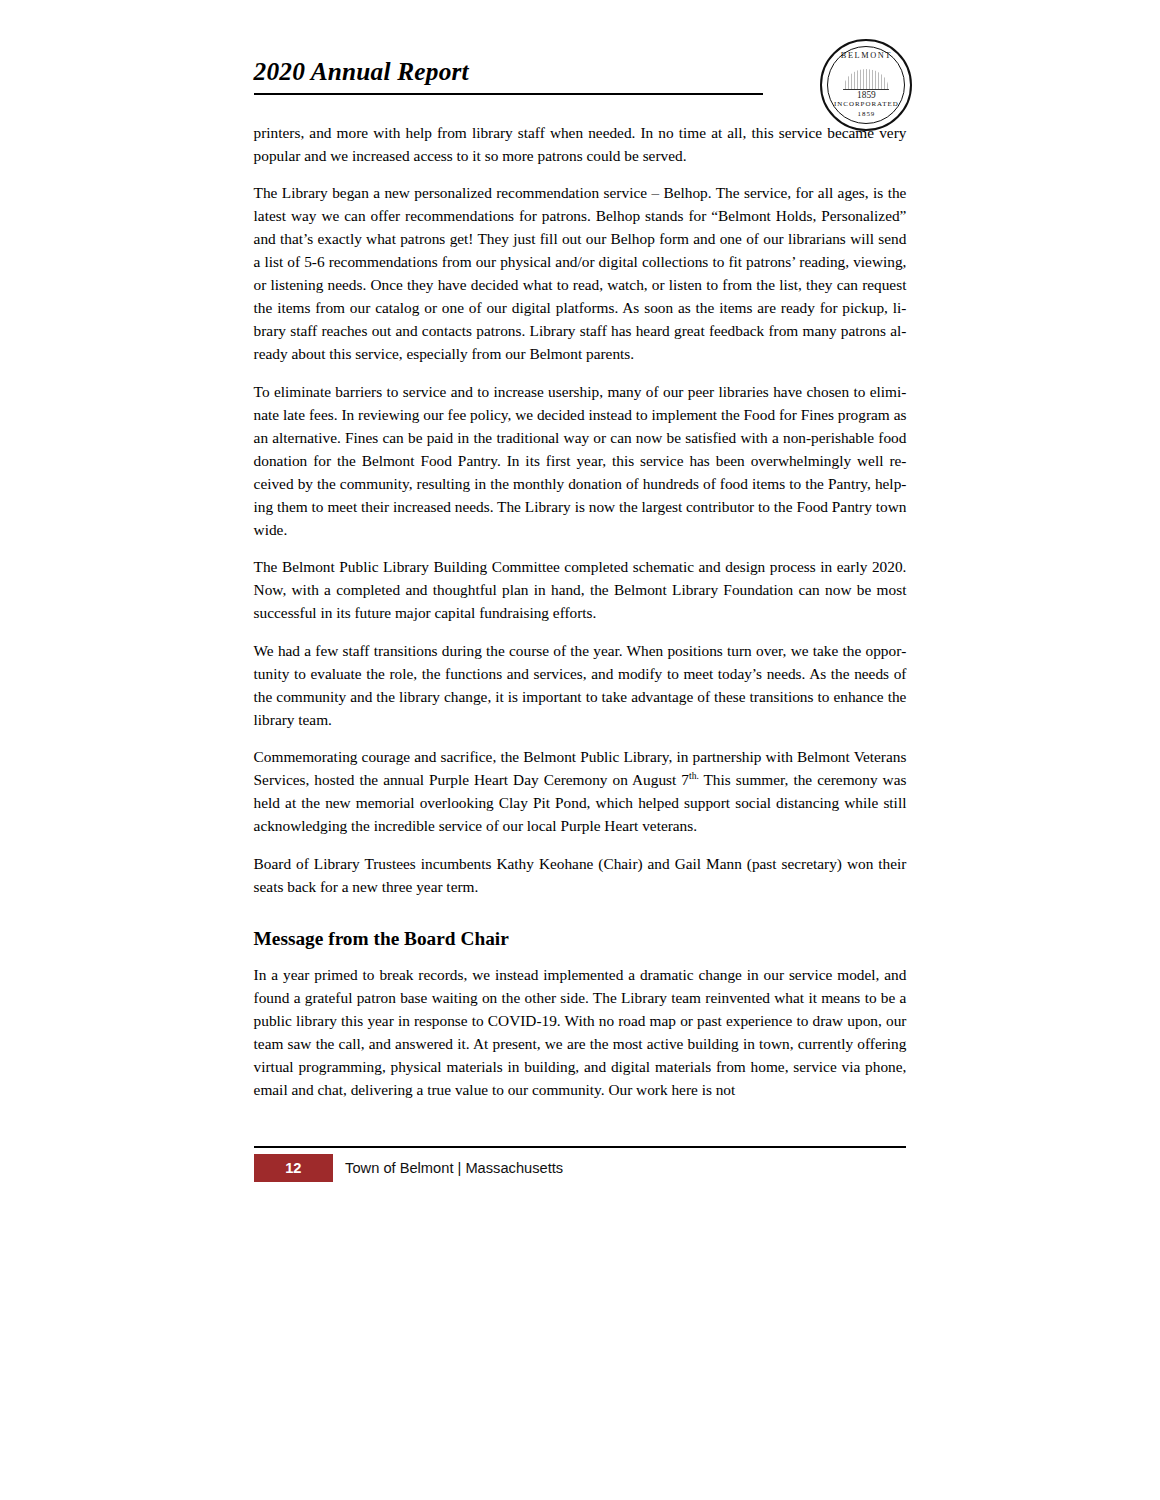Belmont
1859
Incorporated 1859
2020 Annual Report
printers, and more with help from library staff when needed. In no time at all, this service became very popular and we increased access to it so more patrons could be served.
The Library began a new personalized recommendation service – Belhop. The service, for all ages, is the latest way we can offer recommendations for patrons. Belhop stands for “Belmont Holds, Personalized” and that’s exactly what patrons get! They just fill out our Belhop form and one of our librarians will send a list of 5-6 recommendations from our physical and/or digital collections to fit patrons’ reading, viewing, or listening needs. Once they have decided what to read, watch, or listen to from the list, they can request the items from our catalog or one of our digital platforms. As soon as the items are ready for pickup, library staff reaches out and contacts patrons. Library staff has heard great feedback from many patrons already about this service, especially from our Belmont parents.
To eliminate barriers to service and to increase usership, many of our peer libraries have chosen to eliminate late fees. In reviewing our fee policy, we decided instead to implement the Food for Fines program as an alternative. Fines can be paid in the traditional way or can now be satisfied with a non-perishable food donation for the Belmont Food Pantry. In its first year, this service has been overwhelmingly well received by the community, resulting in the monthly donation of hundreds of food items to the Pantry, helping them to meet their increased needs. The Library is now the largest contributor to the Food Pantry town wide.
The Belmont Public Library Building Committee completed schematic and design process in early 2020. Now, with a completed and thoughtful plan in hand, the Belmont Library Foundation can now be most successful in its future major capital fundraising efforts.
We had a few staff transitions during the course of the year. When positions turn over, we take the opportunity to evaluate the role, the functions and services, and modify to meet today’s needs. As the needs of the community and the library change, it is important to take advantage of these transitions to enhance the library team.
Commemorating courage and sacrifice, the Belmont Public Library, in partnership with Belmont Veterans Services, hosted the annual Purple Heart Day Ceremony on August 7th. This summer, the ceremony was held at the new memorial overlooking Clay Pit Pond, which helped support social distancing while still acknowledging the incredible service of our local Purple Heart veterans.
Board of Library Trustees incumbents Kathy Keohane (Chair) and Gail Mann (past secretary) won their seats back for a new three year term.
Message from the Board Chair
In a year primed to break records, we instead implemented a dramatic change in our service model, and found a grateful patron base waiting on the other side. The Library team reinvented what it means to be a public library this year in response to COVID-19. With no road map or past experience to draw upon, our team saw the call, and answered it. At present, we are the most active building in town, currently offering virtual programming, physical materials in building, and digital materials from home, service via phone, email and chat, delivering a true value to our community. Our work here is not
12
Town of Belmont | Massachusetts